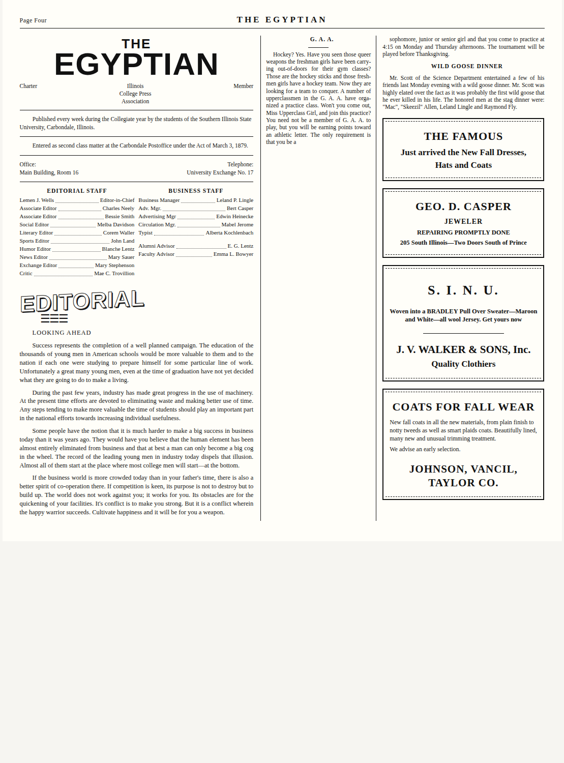Page Four
THE EGYPTIAN
THE
EGYPTIAN
Charter
Illinois
College Press
Association
Member
Published every week during the Collegiate year by the students of the Southern Illinois State University, Carbondale, Illinois.
Entered as second class matter at the Carbondale Postoffice under the Act of March 3, 1879.
Office:
Main Building, Room 16
Telephone:
University Exchange No. 17
EDITORIAL STAFF
Lemen J. Wells Editor-in-Chief
Associate Editor Charles Neely
Associate Editor Bessie Smith
Social Editor Melba Davidson
Literary Editor Corem Waller
Sports Editor John Land
Humor Editor Blanche Lentz
News Editor Mary Sauer
Exchange Editor Mary Stephenson
Critic Mae C. Trovillion
BUSINESS STAFF
Business Manager Leland P. Lingle
Adv. Mgr. Bert Casper
Advertising Mgr Edwin Heinecke
Circulation Mgr. Mabel Jerome
Typist Alberta Kochlenbach
Alumni Advisor E. G. Lentz
Faculty Advisor Emma L. Bowyer
EDITORIAL ☰☰☰
LOOKING AHEAD
Success represents the completion of a well planned campaign. The education of the thousands of young men in American schools would be more valuable to them and to the nation if each one were studying to prepare himself for some particular line of work. Unfortunately a great many young men, even at the time of graduation have not yet decided what they are going to do to make a living.
During the past few years, industry has made great progress in the use of machinery. At the present time efforts are devoted to eliminating waste and making better use of time. Any steps tending to make more valuable the time of students should play an important part in the national efforts towards increasing individual usefulness.
Some people have the notion that it is much harder to make a big success in business today than it was years ago. They would have you believe that the human element has been almost entirely eliminated from business and that at best a man can only become a big cog in the wheel. The record of the leading young men in industry today dispels that illusion. Almost all of them start at the place where most college men will start—at the bottom.
If the business world is more crowded today than in your father's time, there is also a better spirit of co-operation there. If competition is keen, its purpose is not to destroy but to build up. The world does not work against you; it works for you. Its obstacles are for the quickening of your facilities. It's conflict is to make you strong. But it is a conflict wherein the happy warrior succeeds. Cultivate happiness and it will be for you a weapon.
G. A. A.
Hockey? Yes. Have you seen those queer weapons the freshman girls have been carrying out-of-doors for their gym classes? Those are the hockey sticks and those freshmen girls have a hockey team. Now they are looking for a team to conquer. A number of upperclassmen in the G. A. A. have organized a practice class. Won't you come out, Miss Upperclass Girl, and join this practice? You need not be a member of G. A. A. to play, but you will be earning points toward an athletic letter. The only requirement is that you be a
sophomore, junior or senior girl and that you come to practice at 4:15 on Monday and Thursday afternoons. The tournament will be played before Thanksgiving.
WILD GOOSE DINNER
Mr. Scott of the Science Department entertained a few of his friends last Monday evening with a wild goose dinner. Mr. Scott was highly elated over the fact as it was probably the first wild goose that he ever killed in his life. The honored men at the stag dinner were: "Mac", "Skeezil" Allen, Leland Lingle and Raymond Fly.
THE FAMOUS
Just arrived the New Fall Dresses,
Hats and Coats
GEO. D. CASPER
JEWELER
REPAIRING PROMPTLY DONE
205 South Illinois—Two Doors South of Prince
S. I. N. U.
Woven into a BRADLEY Pull Over Sweater—Maroon and White—all wool Jersey. Get yours now
J. V. WALKER & SONS, Inc.
Quality Clothiers
COATS FOR FALL WEAR
New fall coats in all the new materials, from plain finish to notty tweeds as well as smart plaids coats. Beautifully lined, many new and unusual trimming treatment.
We advise an early selection.
JOHNSON, VANCIL, TAYLOR CO.